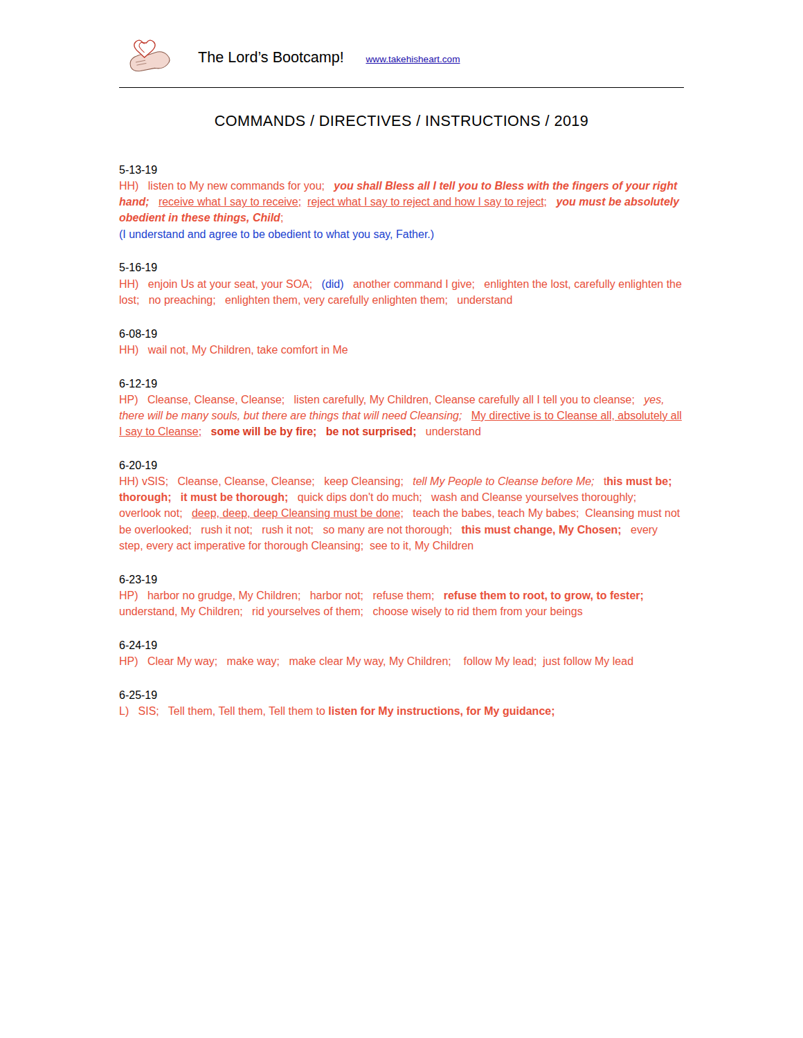The Lord’s Bootcamp! www.takehisheart.com
COMMANDS / DIRECTIVES / INSTRUCTIONS / 2019
5-13-19
HH) listen to My new commands for you; you shall Bless all I tell you to Bless with the fingers of your right hand; receive what I say to receive; reject what I say to reject and how I say to reject; you must be absolutely obedient in these things, Child;
(I understand and agree to be obedient to what you say, Father.)
5-16-19
HH) enjoin Us at your seat, your SOA; (did) another command I give; enlighten the lost, carefully enlighten the lost; no preaching; enlighten them, very carefully enlighten them; understand
6-08-19
HH) wail not, My Children, take comfort in Me
6-12-19
HP) Cleanse, Cleanse, Cleanse; listen carefully, My Children, Cleanse carefully all I tell you to cleanse; yes, there will be many souls, but there are things that will need Cleansing; My directive is to Cleanse all, absolutely all I say to Cleanse; some will be by fire; be not surprised; understand
6-20-19
HH) vSIS; Cleanse, Cleanse, Cleanse; keep Cleansing; tell My People to Cleanse before Me; this must be; thorough; it must be thorough; quick dips don't do much; wash and Cleanse yourselves thoroughly; overlook not; deep, deep, deep Cleansing must be done; teach the babes, teach My babes; Cleansing must not be overlooked; rush it not; rush it not; so many are not thorough; this must change, My Chosen; every step, every act imperative for thorough Cleansing; see to it, My Children
6-23-19
HP) harbor no grudge, My Children; harbor not; refuse them; refuse them to root, to grow, to fester; understand, My Children; rid yourselves of them; choose wisely to rid them from your beings
6-24-19
HP) Clear My way; make way; make clear My way, My Children; follow My lead; just follow My lead
6-25-19
L) SIS; Tell them, Tell them, Tell them to listen for My instructions, for My guidance;